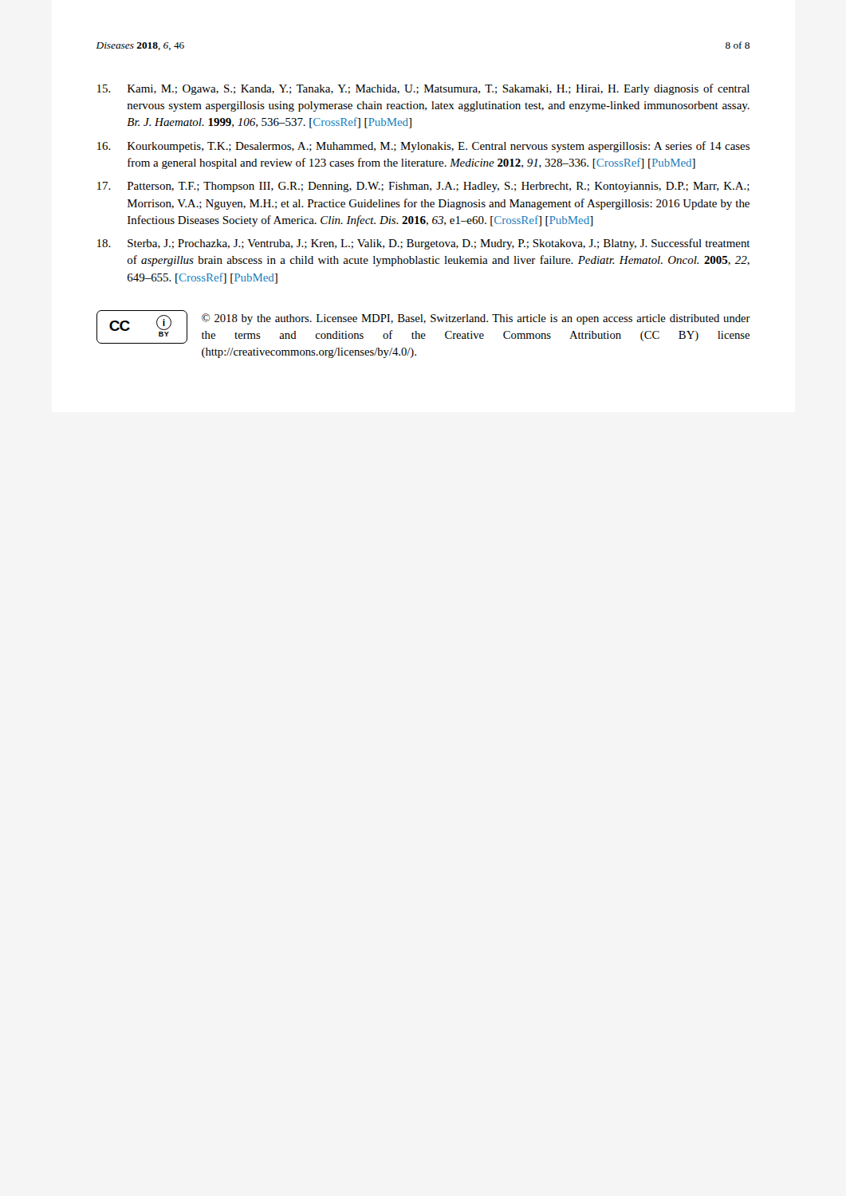Diseases 2018, 6, 46
8 of 8
15. Kami, M.; Ogawa, S.; Kanda, Y.; Tanaka, Y.; Machida, U.; Matsumura, T.; Sakamaki, H.; Hirai, H. Early diagnosis of central nervous system aspergillosis using polymerase chain reaction, latex agglutination test, and enzyme-linked immunosorbent assay. Br. J. Haematol. 1999, 106, 536–537. [CrossRef] [PubMed]
16. Kourkoumpetis, T.K.; Desalermos, A.; Muhammed, M.; Mylonakis, E. Central nervous system aspergillosis: A series of 14 cases from a general hospital and review of 123 cases from the literature. Medicine 2012, 91, 328–336. [CrossRef] [PubMed]
17. Patterson, T.F.; Thompson III, G.R.; Denning, D.W.; Fishman, J.A.; Hadley, S.; Herbrecht, R.; Kontoyiannis, D.P.; Marr, K.A.; Morrison, V.A.; Nguyen, M.H.; et al. Practice Guidelines for the Diagnosis and Management of Aspergillosis: 2016 Update by the Infectious Diseases Society of America. Clin. Infect. Dis. 2016, 63, e1–e60. [CrossRef] [PubMed]
18. Sterba, J.; Prochazka, J.; Ventruba, J.; Kren, L.; Valik, D.; Burgetova, D.; Mudry, P.; Skotakova, J.; Blatny, J. Successful treatment of aspergillus brain abscess in a child with acute lymphoblastic leukemia and liver failure. Pediatr. Hematol. Oncol. 2005, 22, 649–655. [CrossRef] [PubMed]
CC
i
BY
© 2018 by the authors. Licensee MDPI, Basel, Switzerland. This article is an open access article distributed under the terms and conditions of the Creative Commons Attribution (CC BY) license (http://creativecommons.org/licenses/by/4.0/).